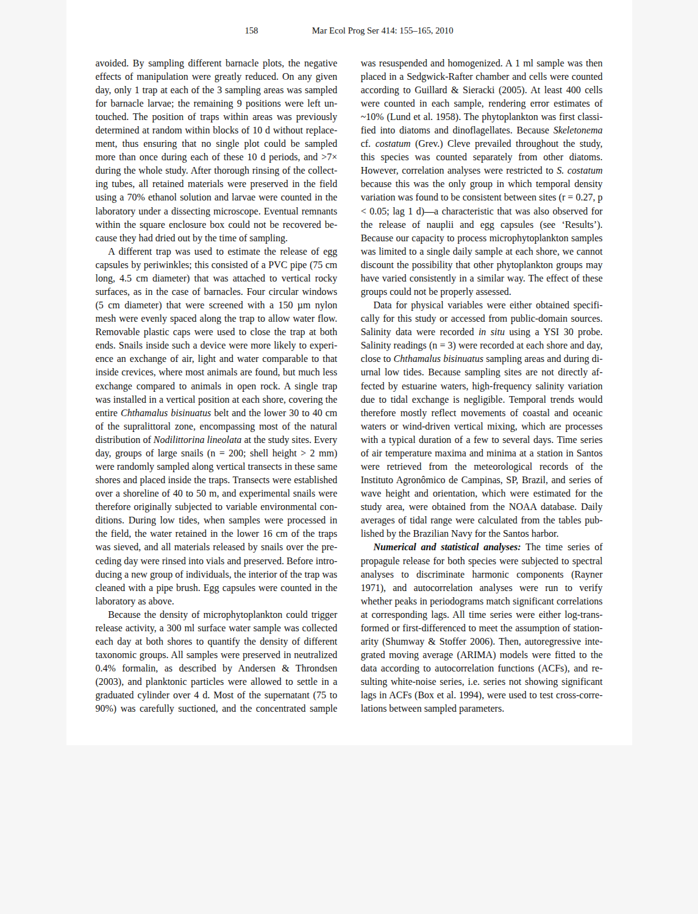158 Mar Ecol Prog Ser 414: 155–165, 2010
avoided. By sampling different barnacle plots, the negative effects of manipulation were greatly reduced. On any given day, only 1 trap at each of the 3 sampling areas was sampled for barnacle larvae; the remaining 9 positions were left untouched. The position of traps within areas was previously determined at random within blocks of 10 d without replacement, thus ensuring that no single plot could be sampled more than once during each of these 10 d periods, and >7× during the whole study. After thorough rinsing of the collecting tubes, all retained materials were preserved in the field using a 70% ethanol solution and larvae were counted in the laboratory under a dissecting microscope. Eventual remnants within the square enclosure box could not be recovered because they had dried out by the time of sampling.
A different trap was used to estimate the release of egg capsules by periwinkles; this consisted of a PVC pipe (75 cm long, 4.5 cm diameter) that was attached to vertical rocky surfaces, as in the case of barnacles. Four circular windows (5 cm diameter) that were screened with a 150 µm nylon mesh were evenly spaced along the trap to allow water flow. Removable plastic caps were used to close the trap at both ends. Snails inside such a device were more likely to experience an exchange of air, light and water comparable to that inside crevices, where most animals are found, but much less exchange compared to animals in open rock. A single trap was installed in a vertical position at each shore, covering the entire Chthamalus bisinuatus belt and the lower 30 to 40 cm of the supralittoral zone, encompassing most of the natural distribution of Nodilittorina lineolata at the study sites. Every day, groups of large snails (n = 200; shell height > 2 mm) were randomly sampled along vertical transects in these same shores and placed inside the traps. Transects were established over a shoreline of 40 to 50 m, and experimental snails were therefore originally subjected to variable environmental conditions. During low tides, when samples were processed in the field, the water retained in the lower 16 cm of the traps was sieved, and all materials released by snails over the preceding day were rinsed into vials and preserved. Before introducing a new group of individuals, the interior of the trap was cleaned with a pipe brush. Egg capsules were counted in the laboratory as above.
Because the density of microphytoplankton could trigger release activity, a 300 ml surface water sample was collected each day at both shores to quantify the density of different taxonomic groups. All samples were preserved in neutralized 0.4% formalin, as described by Andersen & Throndsen (2003), and planktonic particles were allowed to settle in a graduated cylinder over 4 d. Most of the supernatant (75 to 90%) was carefully suctioned, and the concentrated sample was resuspended and homogenized. A 1 ml sample was then placed in a Sedgwick-Rafter chamber and cells were counted according to Guillard & Sieracki (2005). At least 400 cells were counted in each sample, rendering error estimates of ~10% (Lund et al. 1958). The phytoplankton was first classified into diatoms and dinoflagellates. Because Skeletonema cf. costatum (Grev.) Cleve prevailed throughout the study, this species was counted separately from other diatoms. However, correlation analyses were restricted to S. costatum because this was the only group in which temporal density variation was found to be consistent between sites (r = 0.27, p < 0.05; lag 1 d)—a characteristic that was also observed for the release of nauplii and egg capsules (see ‘Results’). Because our capacity to process microphytoplankton samples was limited to a single daily sample at each shore, we cannot discount the possibility that other phytoplankton groups may have varied consistently in a similar way. The effect of these groups could not be properly assessed.
Data for physical variables were either obtained specifically for this study or accessed from public-domain sources. Salinity data were recorded in situ using a YSI 30 probe. Salinity readings (n = 3) were recorded at each shore and day, close to Chthamalus bisinuatus sampling areas and during diurnal low tides. Because sampling sites are not directly affected by estuarine waters, high-frequency salinity variation due to tidal exchange is negligible. Temporal trends would therefore mostly reflect movements of coastal and oceanic waters or wind-driven vertical mixing, which are processes with a typical duration of a few to several days. Time series of air temperature maxima and minima at a station in Santos were retrieved from the meteorological records of the Instituto Agronômico de Campinas, SP, Brazil, and series of wave height and orientation, which were estimated for the study area, were obtained from the NOAA database. Daily averages of tidal range were calculated from the tables published by the Brazilian Navy for the Santos harbor.
Numerical and statistical analyses: The time series of propagule release for both species were subjected to spectral analyses to discriminate harmonic components (Rayner 1971), and autocorrelation analyses were run to verify whether peaks in periodograms match significant correlations at corresponding lags. All time series were either log-transformed or first-differenced to meet the assumption of stationarity (Shumway & Stoffer 2006). Then, autoregressive integrated moving average (ARIMA) models were fitted to the data according to autocorrelation functions (ACFs), and resulting white-noise series, i.e. series not showing significant lags in ACFs (Box et al. 1994), were used to test cross-correlations between sampled parameters.